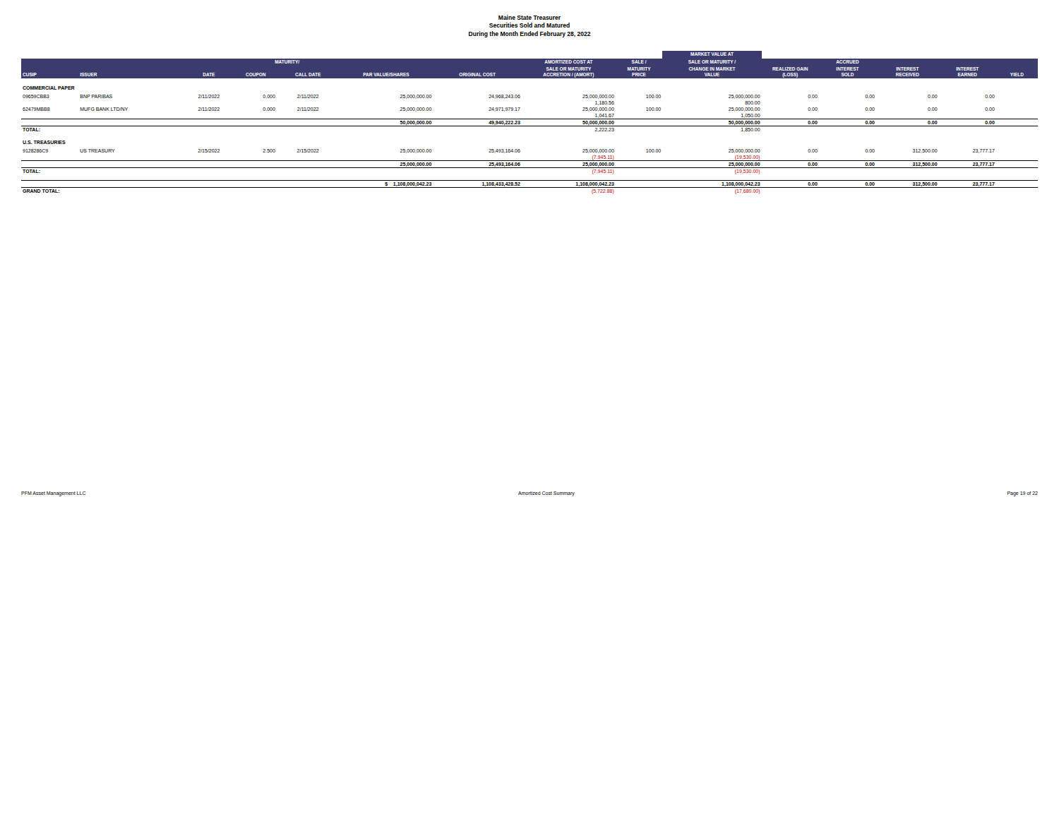Maine State Treasurer
Securities Sold and Matured
During the Month Ended February 28, 2022
| | | | | | | | | MARKET VALUE AT | | | | | |
| --- | --- | --- | --- | --- | --- | --- | --- | --- | --- | --- | --- | --- | --- |
| | | | MATURITY/ | | | AMORTIZED COST AT | SALE / | SALE OR MATURITY / | | ACCRUED | | | |
| CUSIP | ISSUER | DATE | COUPON | CALL DATE | PAR VALUE/SHARES | ORIGINAL COST | SALE OR MATURITY ACCRETION / (AMORT) | MATURITY PRICE | CHANGE IN MARKET VALUE | REALIZED GAIN (LOSS) | INTEREST SOLD | INTEREST RECEIVED | INTEREST EARNED | YIELD |
| COMMERCIAL PAPER |
| 09659CBB3 | BNP PARIBAS | 2/11/2022 | 0.000 | 2/11/2022 | 25,000,000.00 | 24,968,243.06 | 25,000,000.00 | 100.00 | 25,000,000.00 | 0.00 | 0.00 | 0.00 | 0.00 | |
| | | | | | | | 1,180.56 | | 800.00 | | | | | |
| 62479MBB8 | MUFG BANK LTD/NY | 2/11/2022 | 0.000 | 2/11/2022 | 25,000,000.00 | 24,971,979.17 | 25,000,000.00 | 100.00 | 25,000,000.00 | 0.00 | 0.00 | 0.00 | 0.00 | |
| | | | | | | | 1,041.67 | | 1,050.00 | | | | | |
| | | | | | 50,000,000.00 | 49,940,222.23 | 50,000,000.00 | | 50,000,000.00 | 0.00 | 0.00 | 0.00 | 0.00 | |
| TOTAL: | | | | | | | 2,222.23 | | 1,850.00 | | | | | |
| U.S. TREASURIES |
| 9128286C9 | US TREASURY | 2/15/2022 | 2.500 | 2/15/2022 | 25,000,000.00 | 25,493,164.06 | 25,000,000.00 | 100.00 | 25,000,000.00 | 0.00 | 0.00 | 312,500.00 | 23,777.17 | |
| | | | | | | | (7,945.11) | | (19,530.00) | | | | | |
| | | | | | 25,000,000.00 | 25,493,164.06 | 25,000,000.00 | | 25,000,000.00 | 0.00 | 0.00 | 312,500.00 | 23,777.17 | |
| TOTAL: | | | | | | | (7,945.11) | | (19,530.00) | | | | | |
| | | | | | $ 1,108,000,042.23 | 1,108,433,428.52 | 1,108,000,042.23 | | 1,108,000,042.23 | 0.00 | 0.00 | 312,500.00 | 23,777.17 | |
| GRAND TOTAL: | | | | | | | (5,722.88) | | (17,680.00) | | | | | |
PFM Asset Management LLC
Amortized Cost Summary
Page 19 of 22